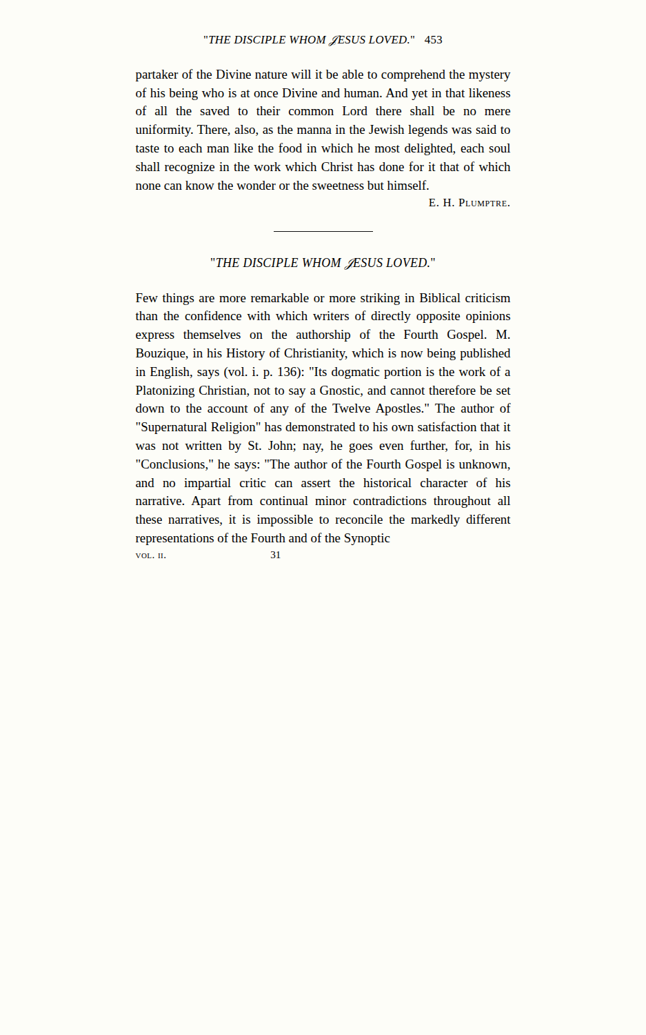"THE DISCIPLE WHOM 𝒥ESUS LOVED." 453
partaker of the Divine nature will it be able to comprehend the mystery of his being who is at once Divine and human. And yet in that likeness of all the saved to their common Lord there shall be no mere uniformity. There, also, as the manna in the Jewish legends was said to taste to each man like the food in which he most delighted, each soul shall recognize in the work which Christ has done for it that of which none can know the wonder or the sweetness but himself.
E. H. Plumptre.
"THE DISCIPLE WHOM 𝒥ESUS LOVED."
Few things are more remarkable or more striking in Biblical criticism than the confidence with which writers of directly opposite opinions express themselves on the authorship of the Fourth Gospel. M. Bouzique, in his History of Christianity, which is now being published in English, says (vol. i. p. 136): "Its dogmatic portion is the work of a Platonizing Christian, not to say a Gnostic, and cannot therefore be set down to the account of any of the Twelve Apostles." The author of "Supernatural Religion" has demonstrated to his own satisfaction that it was not written by St. John; nay, he goes even further, for, in his "Conclusions," he says: "The author of the Fourth Gospel is unknown, and no impartial critic can assert the historical character of his narrative. Apart from continual minor contradictions throughout all these narratives, it is impossible to reconcile the markedly different representations of the Fourth and of the Synoptic
vol. ii. 31